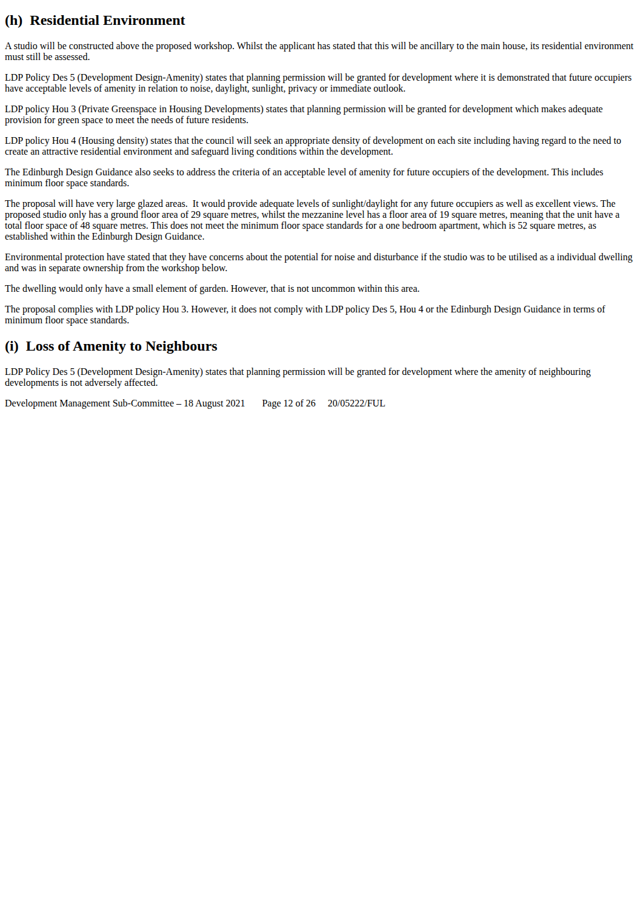(h) Residential Environment
A studio will be constructed above the proposed workshop. Whilst the applicant has stated that this will be ancillary to the main house, its residential environment must still be assessed.
LDP Policy Des 5 (Development Design-Amenity) states that planning permission will be granted for development where it is demonstrated that future occupiers have acceptable levels of amenity in relation to noise, daylight, sunlight, privacy or immediate outlook.
LDP policy Hou 3 (Private Greenspace in Housing Developments) states that planning permission will be granted for development which makes adequate provision for green space to meet the needs of future residents.
LDP policy Hou 4 (Housing density) states that the council will seek an appropriate density of development on each site including having regard to the need to create an attractive residential environment and safeguard living conditions within the development.
The Edinburgh Design Guidance also seeks to address the criteria of an acceptable level of amenity for future occupiers of the development. This includes minimum floor space standards.
The proposal will have very large glazed areas. It would provide adequate levels of sunlight/daylight for any future occupiers as well as excellent views. The proposed studio only has a ground floor area of 29 square metres, whilst the mezzanine level has a floor area of 19 square metres, meaning that the unit have a total floor space of 48 square metres. This does not meet the minimum floor space standards for a one bedroom apartment, which is 52 square metres, as established within the Edinburgh Design Guidance.
Environmental protection have stated that they have concerns about the potential for noise and disturbance if the studio was to be utilised as a individual dwelling and was in separate ownership from the workshop below.
The dwelling would only have a small element of garden. However, that is not uncommon within this area.
The proposal complies with LDP policy Hou 3. However, it does not comply with LDP policy Des 5, Hou 4 or the Edinburgh Design Guidance in terms of minimum floor space standards.
(i) Loss of Amenity to Neighbours
LDP Policy Des 5 (Development Design-Amenity) states that planning permission will be granted for development where the amenity of neighbouring developments is not adversely affected.
Development Management Sub-Committee – 18 August 2021 Page 12 of 26 20/05222/FUL